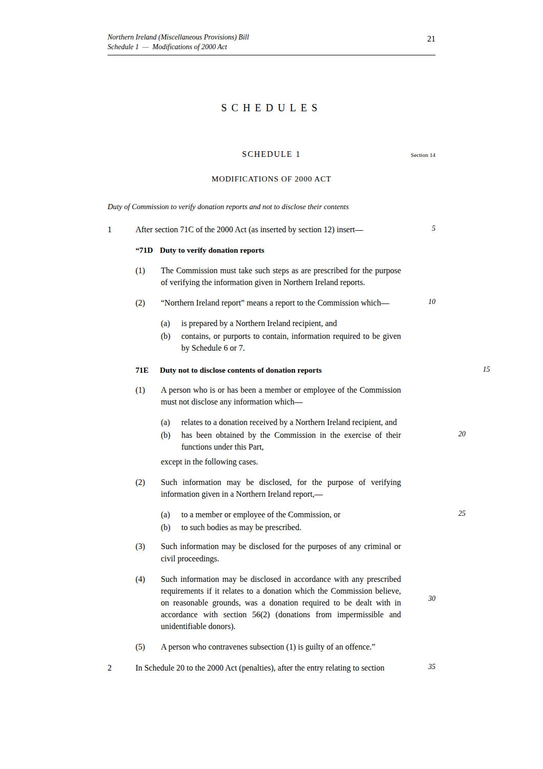21
Northern Ireland (Miscellaneous Provisions) Bill
Schedule 1 — Modifications of 2000 Act
SCHEDULES
SCHEDULE 1 Section 14
MODIFICATIONS OF 2000 ACT
Duty of Commission to verify donation reports and not to disclose their contents
1
After section 71C of the 2000 Act (as inserted by section 12) insert—
5
“71DDuty to verify donation reports
(1)
The Commission must take such steps as are prescribed for the purpose of verifying the information given in Northern Ireland reports.
(2)
“Northern Ireland report” means a report to the Commission which—
10
(a)
is prepared by a Northern Ireland recipient, and
(b)
contains, or purports to contain, information required to be given by Schedule 6 or 7.
71EDuty not to disclose contents of donation reports15
(1)
A person who is or has been a member or employee of the Commission must not disclose any information which—
(a)
relates to a donation received by a Northern Ireland recipient, and
(b)
has been obtained by the Commission in the exercise of their functions under this Part,
20
except in the following cases.
(2)
Such information may be disclosed, for the purpose of verifying information given in a Northern Ireland report,—
(a)
to a member or employee of the Commission, or
25
(b)
to such bodies as may be prescribed.
(3)
Such information may be disclosed for the purposes of any criminal or civil proceedings.
(4)
Such information may be disclosed in accordance with any prescribed requirements if it relates to a donation which the Commission believe, on reasonable grounds, was a donation required to be dealt with in accordance with section 56(2) (donations from impermissible and unidentifiable donors).
30
(5)
A person who contravenes subsection (1) is guilty of an offence.”
2
In Schedule 20 to the 2000 Act (penalties), after the entry relating to section
35